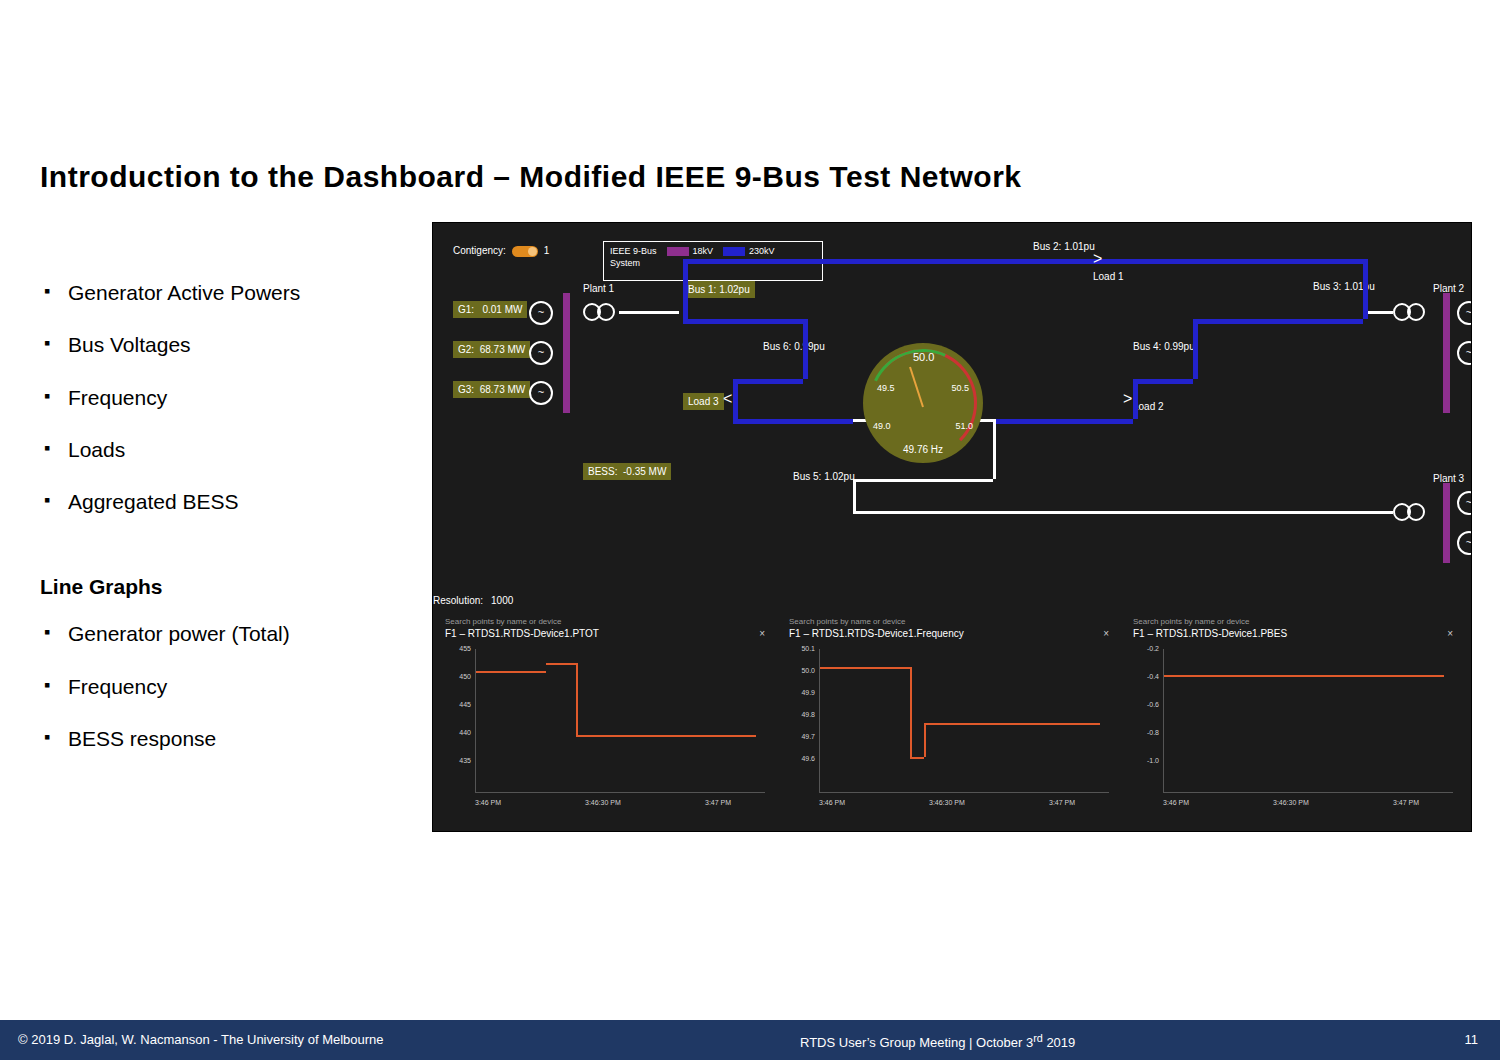Introduction to the Dashboard – Modified IEEE 9-Bus Test Network
Generator Active Powers
Bus Voltages
Frequency
Loads
Aggregated BESS
Line Graphs
Generator power (Total)
Frequency
BESS response
Contigency: 1
IEEE 9-Bus 18kV 230kV
System
Plant 1
Plant 2
Plant 3
G1: 0.01 MW
G2: 68.73 MW
G3: 68.73 MW
G4: 77.58 MW
G5: 77.58 MW
G6: 91.63 MW
G7: 68.72 MW
Bus 1: 1.02pu
Load 3
BESS: -0.35 MW
Bus 2: 1.01pu
Load 1
Bus 3: 1.01pu
Bus 6: 0.99pu
Bus 4: 0.99pu
Load 2
Bus 5: 1.02pu
~
~
~
~
~
~
~
>
>
<
50.0
49.5
50.5
49.0
51.0
49.76 Hz
Resolution:1000
Search points by name or device
F1 – RTDS1.RTDS-Device1.PTOT×
455
450
445
440
435
3:46 PM
3:46:30 PM
3:47 PM
Search points by name or device
F1 – RTDS1.RTDS-Device1.Frequency×
50.1
50.0
49.9
49.8
49.7
49.6
3:46 PM
3:46:30 PM
3:47 PM
Search points by name or device
F1 – RTDS1.RTDS-Device1.PBES×
-0.2
-0.4
-0.6
-0.8
-1.0
3:46 PM
3:46:30 PM
3:47 PM
© 2019 D. Jaglal, W. Nacmanson - The University of Melbourne
RTDS User’s Group Meeting | October 3rd 2019
11